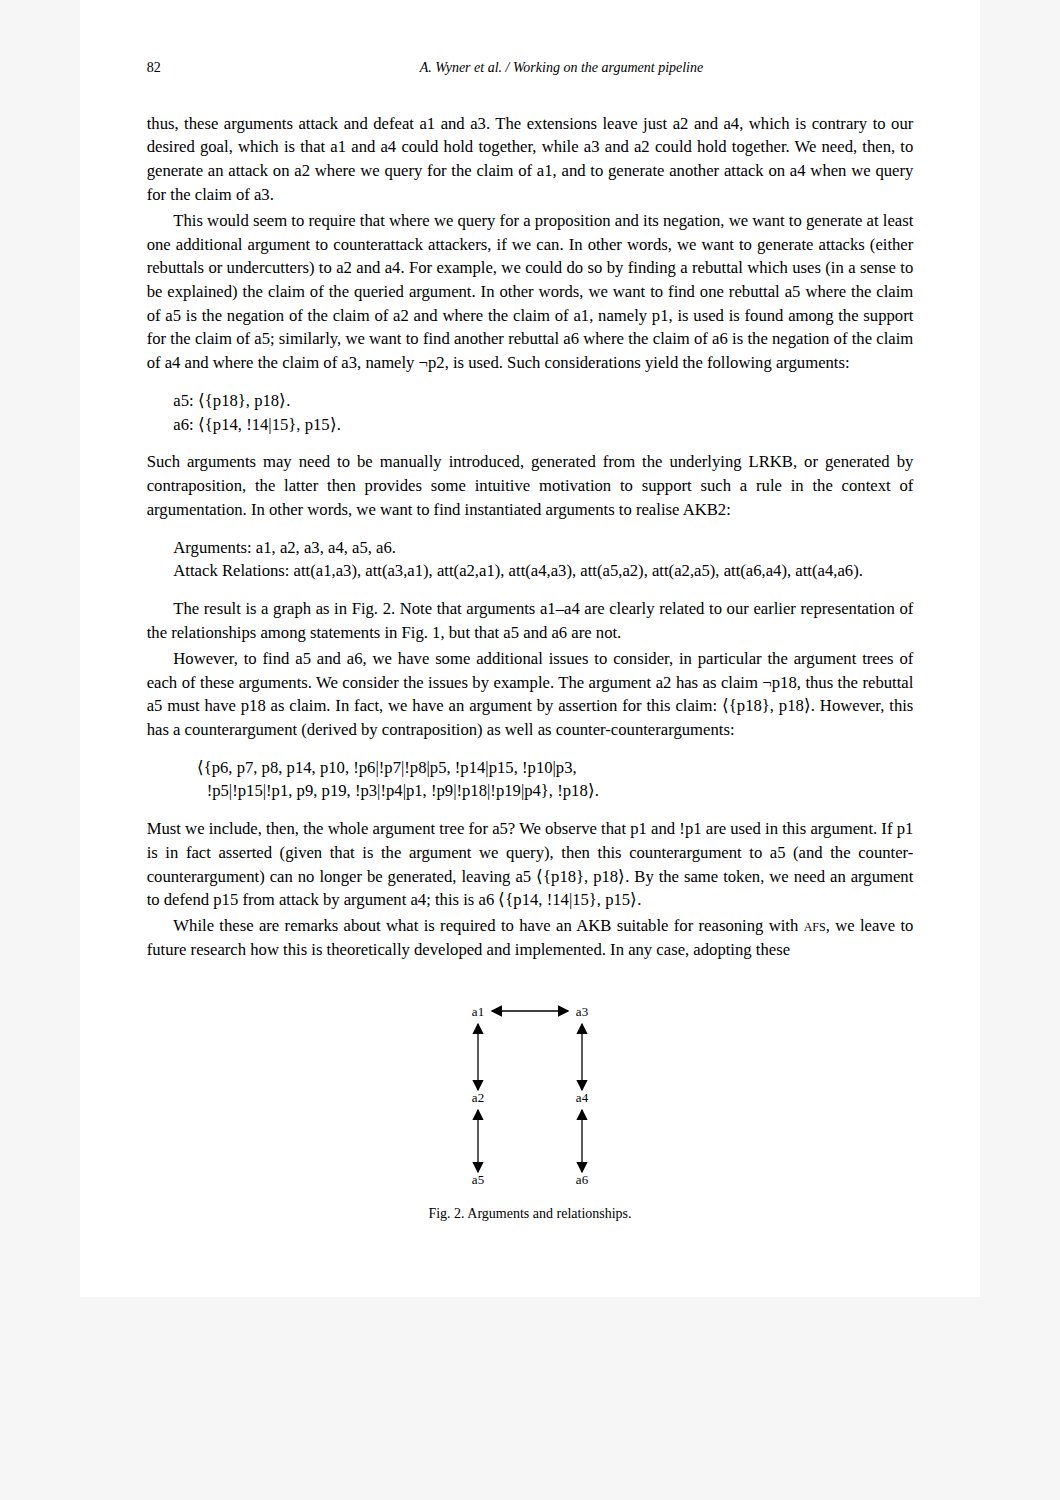82 A. Wyner et al. / Working on the argument pipeline
thus, these arguments attack and defeat a1 and a3. The extensions leave just a2 and a4, which is contrary to our desired goal, which is that a1 and a4 could hold together, while a3 and a2 could hold together. We need, then, to generate an attack on a2 where we query for the claim of a1, and to generate another attack on a4 when we query for the claim of a3.
This would seem to require that where we query for a proposition and its negation, we want to generate at least one additional argument to counterattack attackers, if we can. In other words, we want to generate attacks (either rebuttals or undercutters) to a2 and a4. For example, we could do so by finding a rebuttal which uses (in a sense to be explained) the claim of the queried argument. In other words, we want to find one rebuttal a5 where the claim of a5 is the negation of the claim of a2 and where the claim of a1, namely p1, is used is found among the support for the claim of a5; similarly, we want to find another rebuttal a6 where the claim of a6 is the negation of the claim of a4 and where the claim of a3, namely ¬p2, is used. Such considerations yield the following arguments:
a5: ⟨{p18}, p18⟩.
a6: ⟨{p14, !14|15}, p15⟩.
Such arguments may need to be manually introduced, generated from the underlying LRKB, or generated by contraposition, the latter then provides some intuitive motivation to support such a rule in the context of argumentation. In other words, we want to find instantiated arguments to realise AKB2:
Arguments: a1, a2, a3, a4, a5, a6.
Attack Relations: att(a1,a3), att(a3,a1), att(a2,a1), att(a4,a3), att(a5,a2), att(a2,a5), att(a6,a4), att(a4,a6).
The result is a graph as in Fig. 2. Note that arguments a1–a4 are clearly related to our earlier representation of the relationships among statements in Fig. 1, but that a5 and a6 are not.
However, to find a5 and a6, we have some additional issues to consider, in particular the argument trees of each of these arguments. We consider the issues by example. The argument a2 has as claim ¬p18, thus the rebuttal a5 must have p18 as claim. In fact, we have an argument by assertion for this claim: ⟨{p18}, p18⟩. However, this has a counterargument (derived by contraposition) as well as counter-counterarguments:
⟨{p6, p7, p8, p14, p10, !p6|!p7|!p8|p5, !p14|p15, !p10|p3, !p5|!p15|!p1, p9, p19, !p3|!p4|p1, !p9|!p18|!p19|p4}, !p18⟩.
Must we include, then, the whole argument tree for a5? We observe that p1 and !p1 are used in this argument. If p1 is in fact asserted (given that is the argument we query), then this counterargument to a5 (and the counter-counterargument) can no longer be generated, leaving a5 ⟨{p18}, p18⟩. By the same token, we need an argument to defend p15 from attack by argument a4; this is a6 ⟨{p14, !14|15}, p15⟩.
While these are remarks about what is required to have an AKB suitable for reasoning with afs, we leave to future research how this is theoretically developed and implemented. In any case, adopting these
a1 a3 a2 a4 a5 a6
Fig. 2. Arguments and relationships.